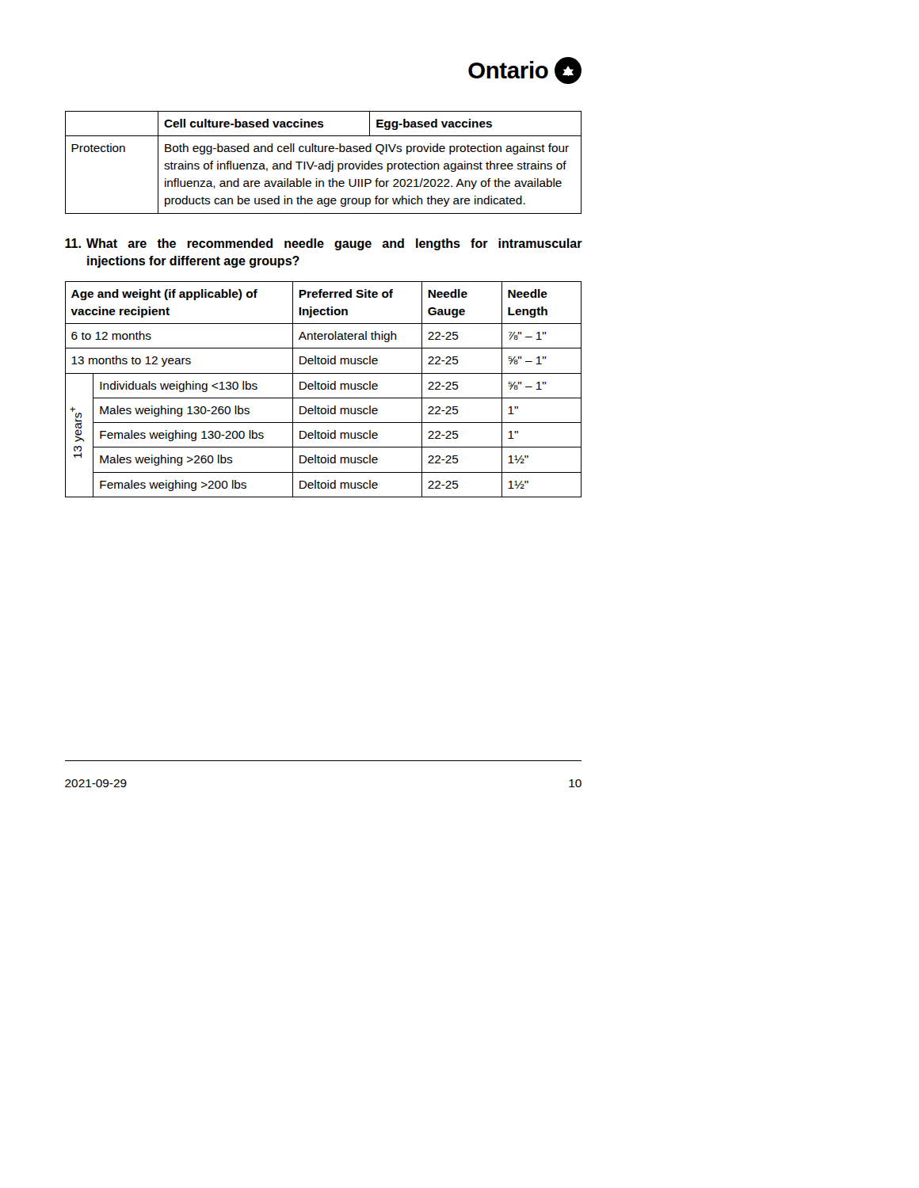Ontario
| | Cell culture-based vaccines | Egg-based vaccines |
| Protection | Both egg-based and cell culture-based QIVs provide protection against four strains of influenza, and TIV-adj provides protection against three strains of influenza, and are available in the UIIP for 2021/2022. Any of the available products can be used in the age group for which they are indicated. |
11. What are the recommended needle gauge and lengths for intramuscular injections for different age groups?
| Age and weight (if applicable) of vaccine recipient | Preferred Site of Injection | Needle Gauge | Needle Length |
| --- | --- | --- | --- |
| 6 to 12 months | Anterolateral thigh | 22-25 | ⅞" – 1" |
| 13 months to 12 years | Deltoid muscle | 22-25 | ⅝" – 1" |
| 13 years + | Individuals weighing <130 lbs | Deltoid muscle | 22-25 | ⅝" – 1" |
| Males weighing 130-260 lbs | Deltoid muscle | 22-25 | 1" |
| Females weighing 130-200 lbs | Deltoid muscle | 22-25 | 1" |
| Males weighing >260 lbs | Deltoid muscle | 22-25 | 1½" |
| Females weighing >200 lbs | Deltoid muscle | 22-25 | 1½" |
2021-09-29 10